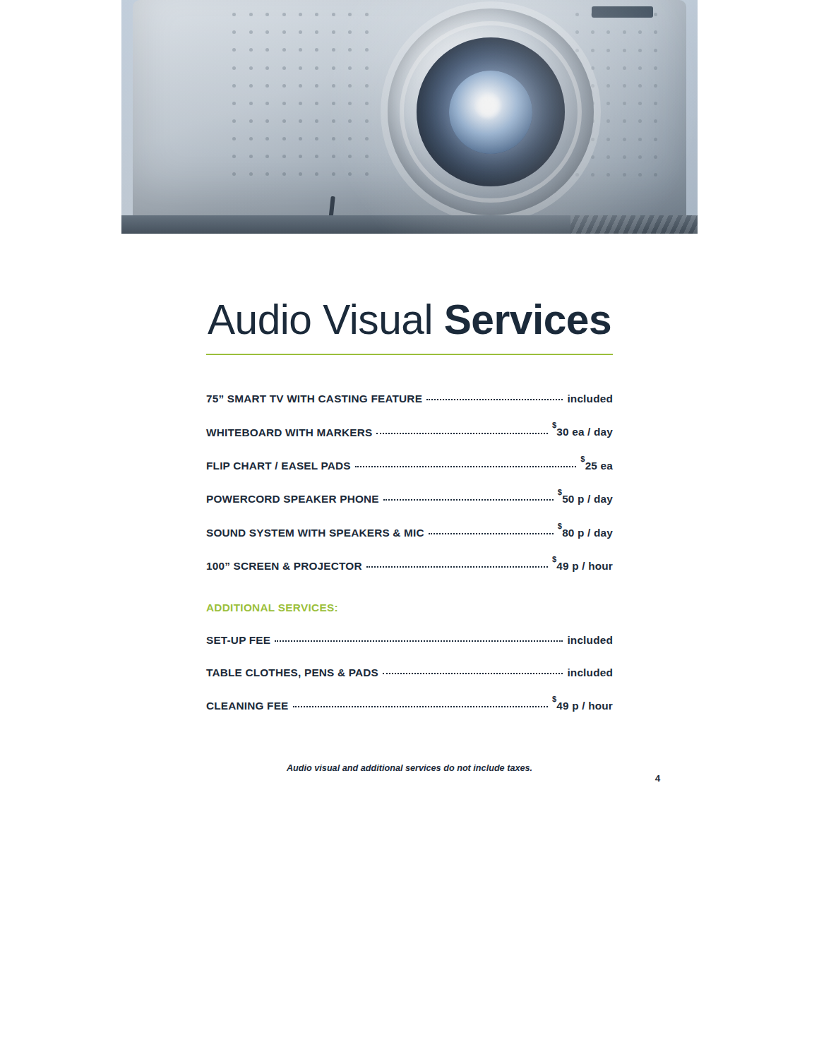Audio Visual Services
75” SMART TV WITH CASTING FEATURE included
WHITEBOARD WITH MARKERS $30 ea / day
FLIP CHART / EASEL PADS $25 ea
POWERCORD SPEAKER PHONE $50 p / day
SOUND SYSTEM WITH SPEAKERS & MIC $80 p / day
100” SCREEN & PROJECTOR $49 p / hour
ADDITIONAL SERVICES:
SET-UP FEE included
TABLE CLOTHES, PENS & PADS included
CLEANING FEE $49 p / hour
Audio visual and additional services do not include taxes.
4